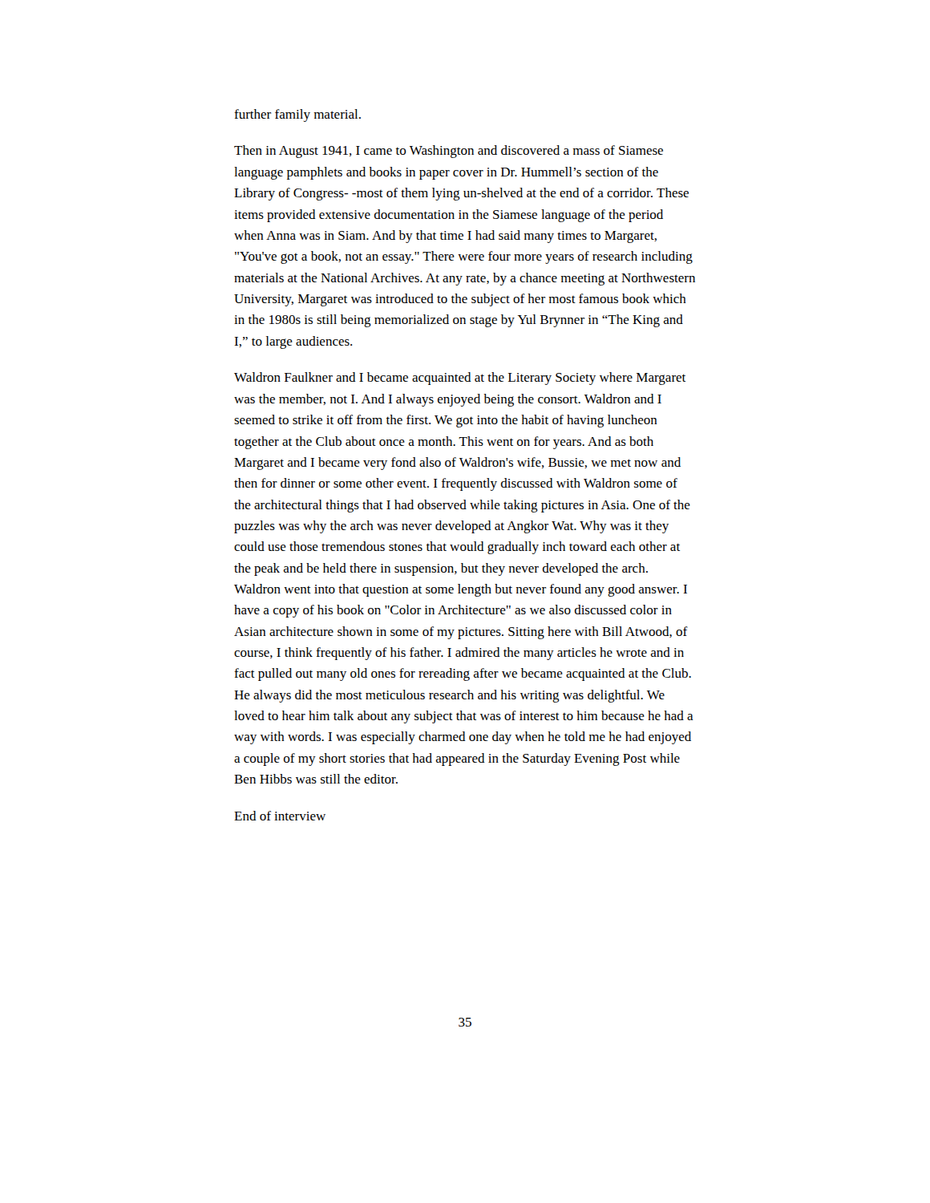further family material.
Then in August 1941, I came to Washington and discovered a mass of Siamese language pamphlets and books in paper cover in Dr. Hummell’s section of the Library of Congress- -most of them lying un-shelved at the end of a corridor. These items provided extensive documentation in the Siamese language of the period when Anna was in Siam. And by that time I had said many times to Margaret, "You've got a book, not an essay." There were four more years of research including materials at the National Archives. At any rate, by a chance meeting at Northwestern University, Margaret was introduced to the subject of her most famous book which in the 1980s is still being memorialized on stage by Yul Brynner in “The King and I,” to large audiences.
Waldron Faulkner and I became acquainted at the Literary Society where Margaret was the member, not I. And I always enjoyed being the consort. Waldron and I seemed to strike it off from the first. We got into the habit of having luncheon together at the Club about once a month. This went on for years. And as both Margaret and I became very fond also of Waldron's wife, Bussie, we met now and then for dinner or some other event. I frequently discussed with Waldron some of the architectural things that I had observed while taking pictures in Asia. One of the puzzles was why the arch was never developed at Angkor Wat. Why was it they could use those tremendous stones that would gradually inch toward each other at the peak and be held there in suspension, but they never developed the arch. Waldron went into that question at some length but never found any good answer. I have a copy of his book on "Color in Architecture" as we also discussed color in Asian architecture shown in some of my pictures. Sitting here with Bill Atwood, of course, I think frequently of his father. I admired the many articles he wrote and in fact pulled out many old ones for rereading after we became acquainted at the Club. He always did the most meticulous research and his writing was delightful. We loved to hear him talk about any subject that was of interest to him because he had a way with words. I was especially charmed one day when he told me he had enjoyed a couple of my short stories that had appeared in the Saturday Evening Post while Ben Hibbs was still the editor.
End of interview
35